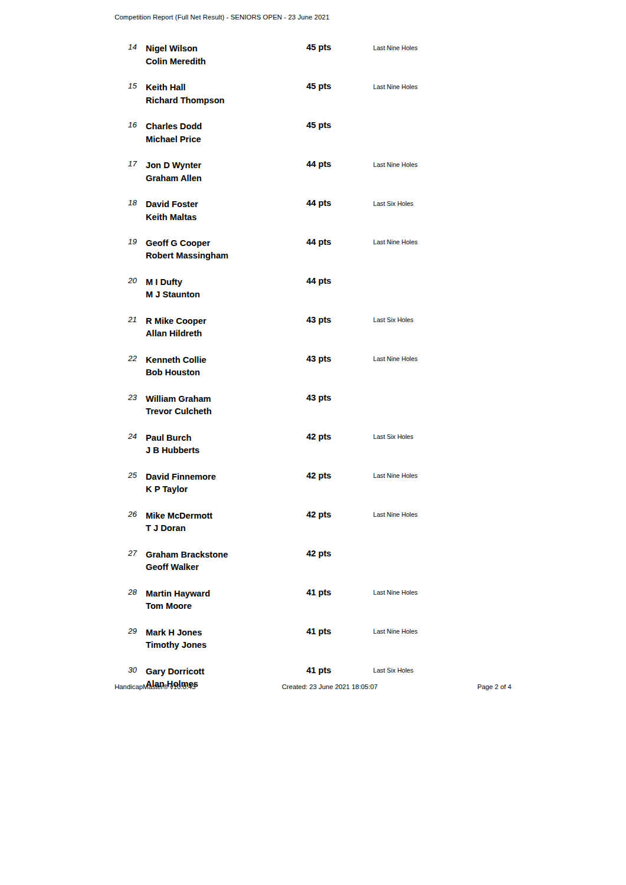Competition Report (Full Net Result) - SENIORS OPEN - 23 June 2021
| 14 | Nigel Wilson Colin Meredith | 45 pts | Last Nine Holes |
| 15 | Keith Hall Richard Thompson | 45 pts | Last Nine Holes |
| 16 | Charles Dodd Michael Price | 45 pts | |
| 17 | Jon D Wynter Graham Allen | 44 pts | Last Nine Holes |
| 18 | David Foster Keith Maltas | 44 pts | Last Six Holes |
| 19 | Geoff G Cooper Robert Massingham | 44 pts | Last Nine Holes |
| 20 | M I Dufty M J Staunton | 44 pts | |
| 21 | R Mike Cooper Allan Hildreth | 43 pts | Last Six Holes |
| 22 | Kenneth Collie Bob Houston | 43 pts | Last Nine Holes |
| 23 | William Graham Trevor Culcheth | 43 pts | |
| 24 | Paul Burch J B Hubberts | 42 pts | Last Six Holes |
| 25 | David Finnemore K P Taylor | 42 pts | Last Nine Holes |
| 26 | Mike McDermott T J Doran | 42 pts | Last Nine Holes |
| 27 | Graham Brackstone Geoff Walker | 42 pts | |
| 28 | Martin Hayward Tom Moore | 41 pts | Last Nine Holes |
| 29 | Mark H Jones Timothy Jones | 41 pts | Last Nine Holes |
| 30 | Gary Dorricott Alan Holmes | 41 pts | Last Six Holes |
HandicapMaster® v10.0.43
Created: 23 June 2021 18:05:07
Page 2 of 4